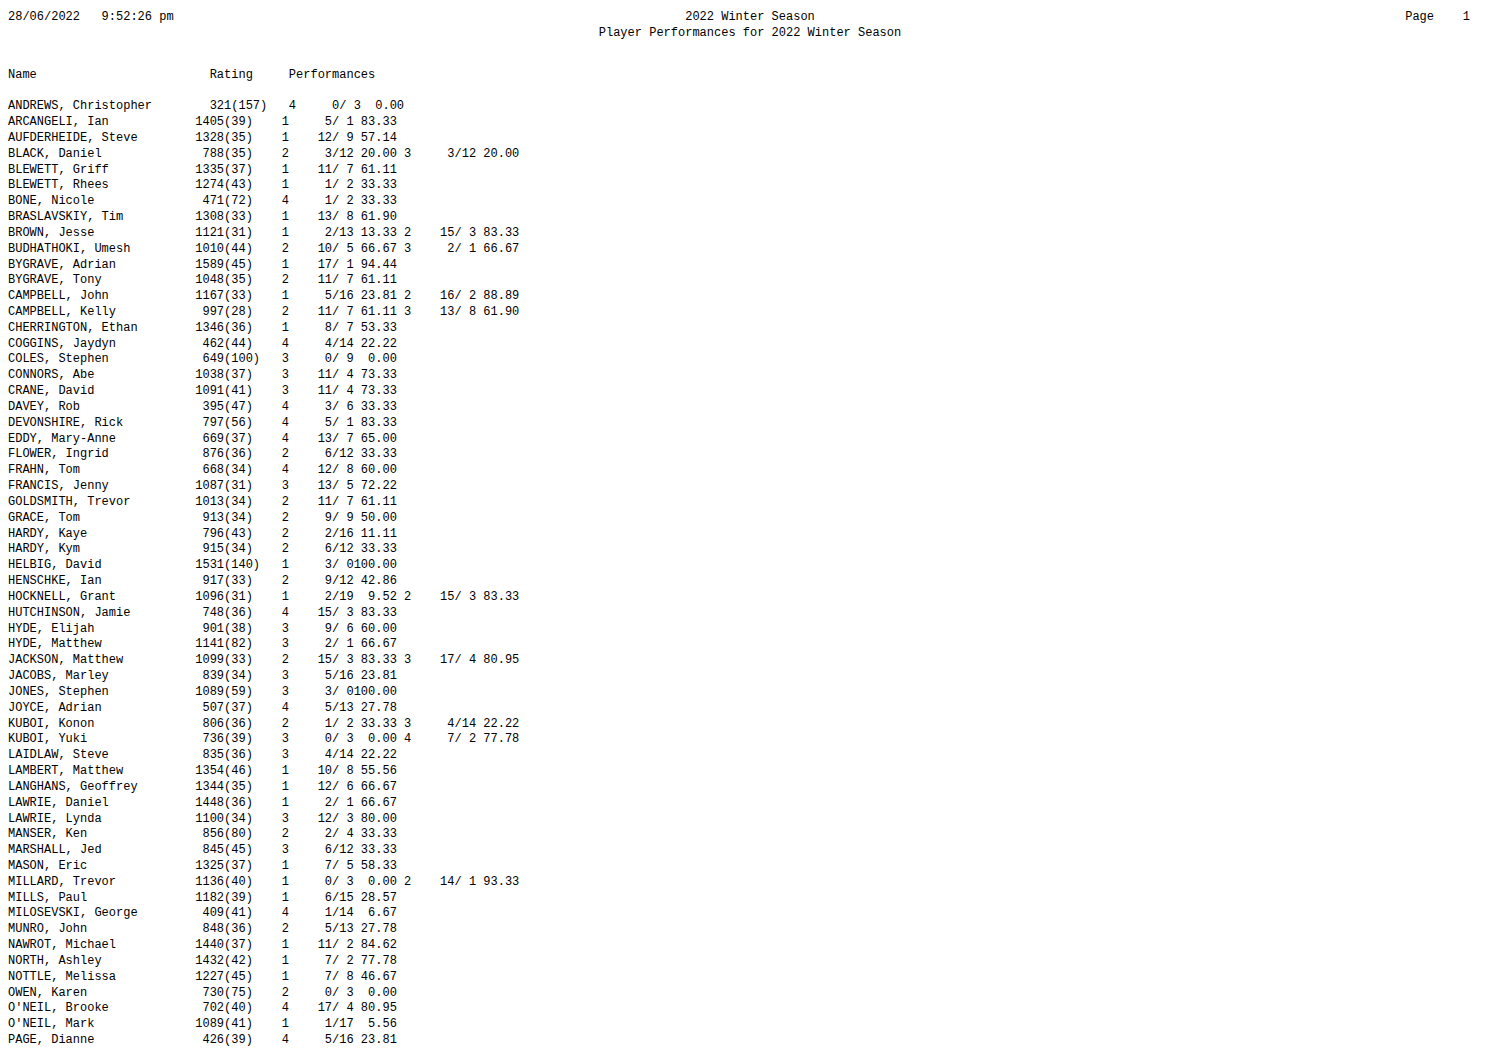28/06/2022   9:52:26 pm
2022 Winter Season
Player Performances for 2022 Winter Season
Page    1
Name                        Rating     Performances

ANDREWS, Christopher        321(157)   4     0/ 3  0.00
ARCANGELI, Ian            1405(39)    1     5/ 1 83.33
AUFDERHEIDE, Steve        1328(35)    1    12/ 9 57.14
BLACK, Daniel              788(35)    2     3/12 20.00 3     3/12 20.00
BLEWETT, Griff            1335(37)    1    11/ 7 61.11
BLEWETT, Rhees            1274(43)    1     1/ 2 33.33
BONE, Nicole               471(72)    4     1/ 2 33.33
BRASLAVSKIY, Tim          1308(33)    1    13/ 8 61.90
BROWN, Jesse              1121(31)    1     2/13 13.33 2    15/ 3 83.33
BUDHATHOKI, Umesh         1010(44)    2    10/ 5 66.67 3     2/ 1 66.67
BYGRAVE, Adrian           1589(45)    1    17/ 1 94.44
BYGRAVE, Tony             1048(35)    2    11/ 7 61.11
CAMPBELL, John            1167(33)    1     5/16 23.81 2    16/ 2 88.89
CAMPBELL, Kelly            997(28)    2    11/ 7 61.11 3    13/ 8 61.90
CHERRINGTON, Ethan        1346(36)    1     8/ 7 53.33
COGGINS, Jaydyn            462(44)    4     4/14 22.22
COLES, Stephen             649(100)   3     0/ 9  0.00
CONNORS, Abe              1038(37)    3    11/ 4 73.33
CRANE, David              1091(41)    3    11/ 4 73.33
DAVEY, Rob                 395(47)    4     3/ 6 33.33
DEVONSHIRE, Rick           797(56)    4     5/ 1 83.33
EDDY, Mary-Anne            669(37)    4    13/ 7 65.00
FLOWER, Ingrid             876(36)    2     6/12 33.33
FRAHN, Tom                 668(34)    4    12/ 8 60.00
FRANCIS, Jenny            1087(31)    3    13/ 5 72.22
GOLDSMITH, Trevor         1013(34)    2    11/ 7 61.11
GRACE, Tom                 913(34)    2     9/ 9 50.00
HARDY, Kaye                796(43)    2     2/16 11.11
HARDY, Kym                 915(34)    2     6/12 33.33
HELBIG, David             1531(140)   1     3/ 0100.00
HENSCHKE, Ian              917(33)    2     9/12 42.86
HOCKNELL, Grant           1096(31)    1     2/19  9.52 2    15/ 3 83.33
HUTCHINSON, Jamie          748(36)    4    15/ 3 83.33
HYDE, Elijah               901(38)    3     9/ 6 60.00
HYDE, Matthew             1141(82)    3     2/ 1 66.67
JACKSON, Matthew          1099(33)    2    15/ 3 83.33 3    17/ 4 80.95
JACOBS, Marley             839(34)    3     5/16 23.81
JONES, Stephen            1089(59)    3     3/ 0100.00
JOYCE, Adrian              507(37)    4     5/13 27.78
KUBOI, Konon               806(36)    2     1/ 2 33.33 3     4/14 22.22
KUBOI, Yuki                736(39)    3     0/ 3  0.00 4     7/ 2 77.78
LAIDLAW, Steve             835(36)    3     4/14 22.22
LAMBERT, Matthew          1354(46)    1    10/ 8 55.56
LANGHANS, Geoffrey        1344(35)    1    12/ 6 66.67
LAWRIE, Daniel            1448(36)    1     2/ 1 66.67
LAWRIE, Lynda             1100(34)    3    12/ 3 80.00
MANSER, Ken                856(80)    2     2/ 4 33.33
MARSHALL, Jed              845(45)    3     6/12 33.33
MASON, Eric               1325(37)    1     7/ 5 58.33
MILLARD, Trevor           1136(40)    1     0/ 3  0.00 2    14/ 1 93.33
MILLS, Paul               1182(39)    1     6/15 28.57
MILOSEVSKI, George         409(41)    4     1/14  6.67
MUNRO, John                848(36)    2     5/13 27.78
NAWROT, Michael           1440(37)    1    11/ 2 84.62
NORTH, Ashley             1432(42)    1     7/ 2 77.78
NOTTLE, Melissa           1227(45)    1     7/ 8 46.67
OWEN, Karen                730(75)    2     0/ 3  0.00
O'NEIL, Brooke             702(40)    4    17/ 4 80.95
O'NEIL, Mark              1089(41)    1     1/17  5.56
PAGE, Dianne               426(39)    4     5/16 23.81